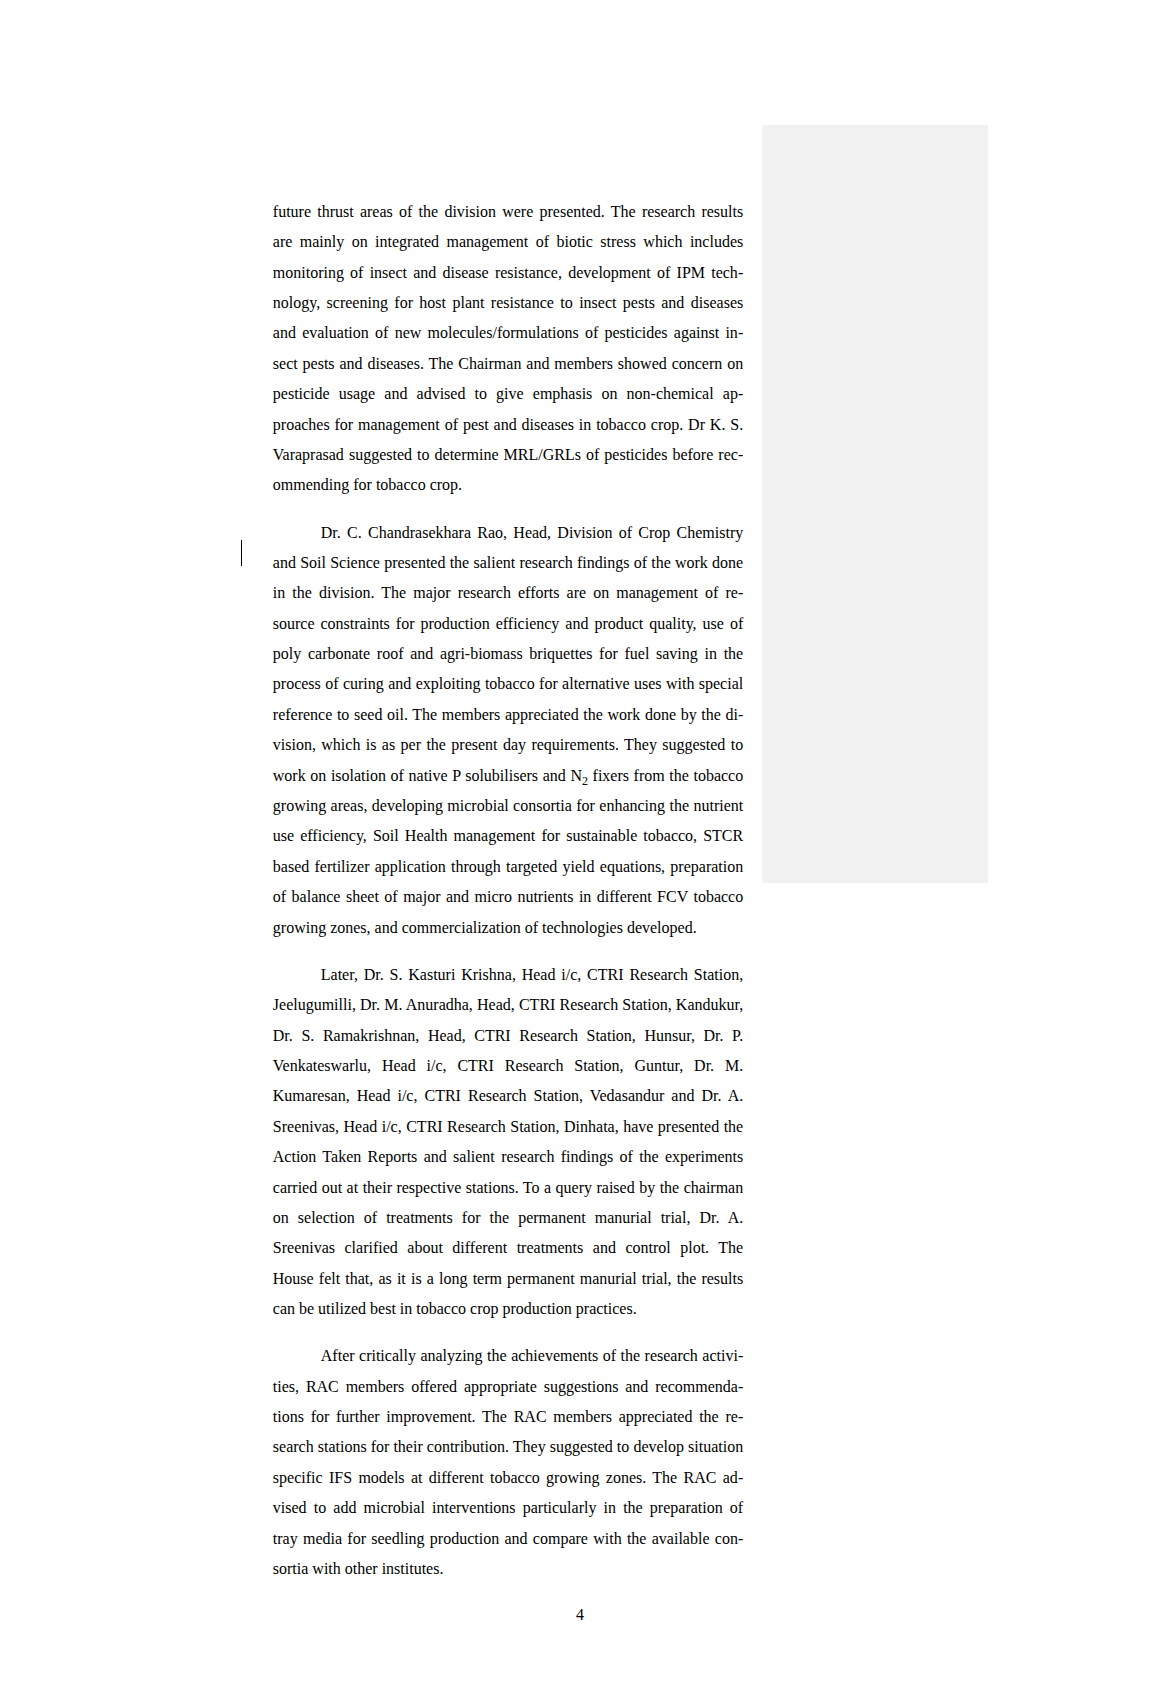future thrust areas of the division were presented. The research results are mainly on integrated management of biotic stress which includes monitoring of insect and disease resistance, development of IPM technology, screening for host plant resistance to insect pests and diseases and evaluation of new molecules/formulations of pesticides against insect pests and diseases. The Chairman and members showed concern on pesticide usage and advised to give emphasis on non-chemical approaches for management of pest and diseases in tobacco crop. Dr K. S. Varaprasad suggested to determine MRL/GRLs of pesticides before recommending for tobacco crop.
Dr. C. Chandrasekhara Rao, Head, Division of Crop Chemistry and Soil Science presented the salient research findings of the work done in the division. The major research efforts are on management of resource constraints for production efficiency and product quality, use of poly carbonate roof and agri-biomass briquettes for fuel saving in the process of curing and exploiting tobacco for alternative uses with special reference to seed oil. The members appreciated the work done by the division, which is as per the present day requirements. They suggested to work on isolation of native P solubilisers and N2 fixers from the tobacco growing areas, developing microbial consortia for enhancing the nutrient use efficiency, Soil Health management for sustainable tobacco, STCR based fertilizer application through targeted yield equations, preparation of balance sheet of major and micro nutrients in different FCV tobacco growing zones, and commercialization of technologies developed.
Later, Dr. S. Kasturi Krishna, Head i/c, CTRI Research Station, Jeelugumilli, Dr. M. Anuradha, Head, CTRI Research Station, Kandukur, Dr. S. Ramakrishnan, Head, CTRI Research Station, Hunsur, Dr. P. Venkateswarlu, Head i/c, CTRI Research Station, Guntur, Dr. M. Kumaresan, Head i/c, CTRI Research Station, Vedasandur and Dr. A. Sreenivas, Head i/c, CTRI Research Station, Dinhata, have presented the Action Taken Reports and salient research findings of the experiments carried out at their respective stations. To a query raised by the chairman on selection of treatments for the permanent manurial trial, Dr. A. Sreenivas clarified about different treatments and control plot. The House felt that, as it is a long term permanent manurial trial, the results can be utilized best in tobacco crop production practices.
After critically analyzing the achievements of the research activities, RAC members offered appropriate suggestions and recommendations for further improvement. The RAC members appreciated the research stations for their contribution. They suggested to develop situation specific IFS models at different tobacco growing zones. The RAC advised to add microbial interventions particularly in the preparation of tray media for seedling production and compare with the available consortia with other institutes.
4